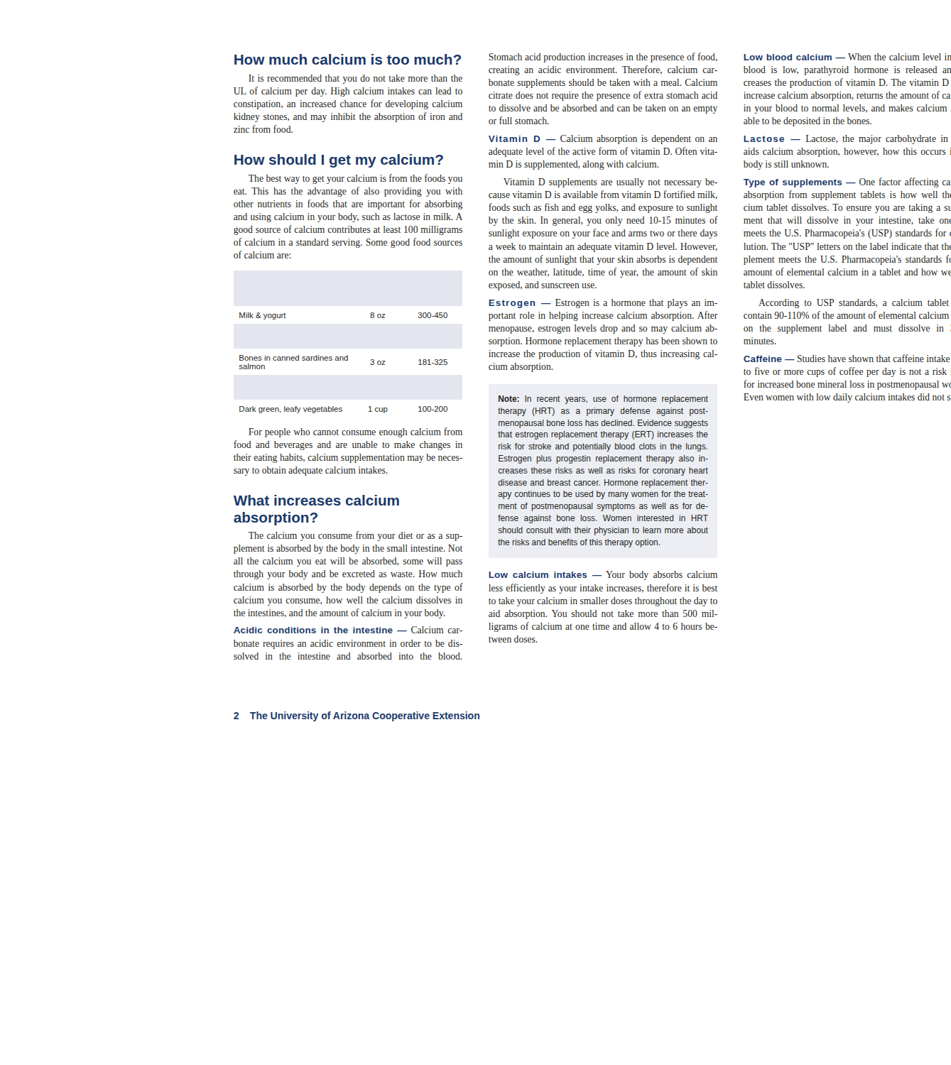How much calcium is too much?
It is recommended that you do not take more than the UL of calcium per day. High calcium intakes can lead to constipation, an increased chance for developing calcium kidney stones, and may inhibit the absorption of iron and zinc from food.
How should I get my calcium?
The best way to get your calcium is from the foods you eat. This has the advantage of also providing you with other nutrients in foods that are important for absorbing and using calcium in your body, such as lactose in milk. A good source of calcium contributes at least 100 milligrams of calcium in a standard serving. Some good food sources of calcium are:
| Milk & yogurt | 8 oz | 300-450 |
| Bones in canned sardines and salmon | 3 oz | 181-325 |
| Dark green, leafy vegetables | 1 cup | 100-200 |
For people who cannot consume enough calcium from food and beverages and are unable to make changes in their eating habits, calcium supplementation may be necessary to obtain adequate calcium intakes.
What increases calcium absorption?
The calcium you consume from your diet or as a supplement is absorbed by the body in the small intestine. Not all the calcium you eat will be absorbed, some will pass through your body and be excreted as waste. How much calcium is absorbed by the body depends on the type of calcium you consume, how well the calcium dissolves in the intestines, and the amount of calcium in your body.
Acidic conditions in the intestine — Calcium carbonate requires an acidic environment in order to be dissolved in the intestine and absorbed into the blood. Stomach acid production increases in the presence of food, creating an acidic environment. Therefore, calcium carbonate supplements should be taken with a meal. Calcium citrate does not require the presence of extra stomach acid to dissolve and be absorbed and can be taken on an empty or full stomach.
Vitamin D — Calcium absorption is dependent on an adequate level of the active form of vitamin D. Often vitamin D is supplemented, along with calcium.
Vitamin D supplements are usually not necessary because vitamin D is available from vitamin D fortified milk, foods such as fish and egg yolks, and exposure to sunlight by the skin. In general, you only need 10-15 minutes of sunlight exposure on your face and arms two or there days a week to maintain an adequate vitamin D level. However, the amount of sunlight that your skin absorbs is dependent on the weather, latitude, time of year, the amount of skin exposed, and sunscreen use.
Estrogen — Estrogen is a hormone that plays an important role in helping increase calcium absorption. After menopause, estrogen levels drop and so may calcium absorption. Hormone replacement therapy has been shown to increase the production of vitamin D, thus increasing calcium absorption.
Note: In recent years, use of hormone replacement therapy (HRT) as a primary defense against postmenopausal bone loss has declined. Evidence suggests that estrogen replacement therapy (ERT) increases the risk for stroke and potentially blood clots in the lungs. Estrogen plus progestin replacement therapy also increases these risks as well as risks for coronary heart disease and breast cancer. Hormone replacement therapy continues to be used by many women for the treatment of postmenopausal symptoms as well as for defense against bone loss. Women interested in HRT should consult with their physician to learn more about the risks and benefits of this therapy option.
Low calcium intakes — Your body absorbs calcium less efficiently as your intake increases, therefore it is best to take your calcium in smaller doses throughout the day to aid absorption. You should not take more than 500 milligrams of calcium at one time and allow 4 to 6 hours between doses.
Low blood calcium — When the calcium level in your blood is low, parathyroid hormone is released and increases the production of vitamin D. The vitamin D helps increase calcium absorption, returns the amount of calcium in your blood to normal levels, and makes calcium available to be deposited in the bones.
Lactose — Lactose, the major carbohydrate in milk, aids calcium absorption, however, how this occurs in the body is still unknown.
Type of supplements — One factor affecting calcium absorption from supplement tablets is how well the calcium tablet dissolves. To ensure you are taking a supplement that will dissolve in your intestine, take one that meets the U.S. Pharmacopeia's (USP) standards for dissolution. The "USP" letters on the label indicate that the supplement meets the U.S. Pharmacopeia's standards for the amount of elemental calcium in a tablet and how well the tablet dissolves.
According to USP standards, a calcium tablet must contain 90-110% of the amount of elemental calcium listed on the supplement label and must dissolve in 30-40 minutes.
Caffeine — Studies have shown that caffeine intake of up to five or more cups of coffee per day is not a risk factor for increased bone mineral loss in postmenopausal women. Even women with low daily calcium intakes did not show
2 The University of Arizona Cooperative Extension